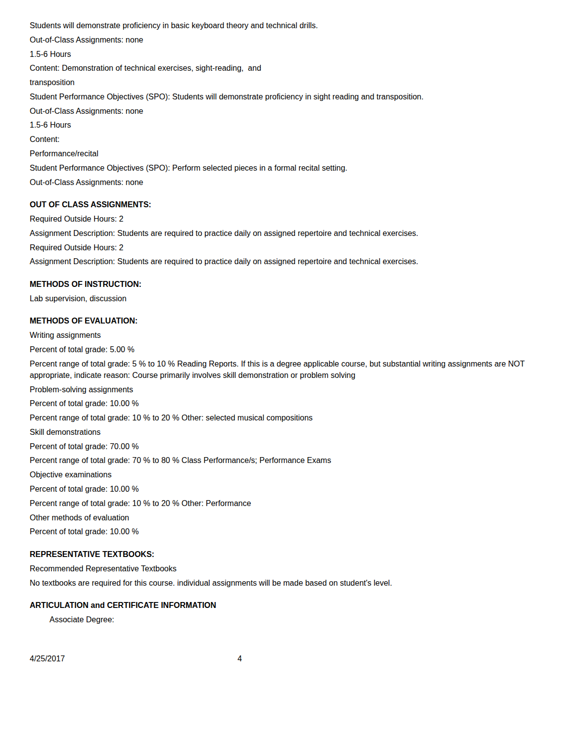Students will demonstrate proficiency in basic keyboard theory and technical drills.
Out-of-Class Assignments: none
1.5-6 Hours
Content: Demonstration of technical exercises, sight-reading, and
transposition
Student Performance Objectives (SPO): Students will demonstrate proficiency in sight reading and transposition.
Out-of-Class Assignments: none
1.5-6 Hours
Content:
Performance/recital
Student Performance Objectives (SPO): Perform selected pieces in a formal recital setting.
Out-of-Class Assignments: none
OUT OF CLASS ASSIGNMENTS:
Required Outside Hours: 2
Assignment Description: Students are required to practice daily on assigned repertoire and technical exercises.
Required Outside Hours: 2
Assignment Description: Students are required to practice daily on assigned repertoire and technical exercises.
METHODS OF INSTRUCTION:
Lab supervision, discussion
METHODS OF EVALUATION:
Writing assignments
Percent of total grade: 5.00 %
Percent range of total grade: 5 % to 10 % Reading Reports. If this is a degree applicable course, but substantial writing assignments are NOT appropriate, indicate reason: Course primarily involves skill demonstration or problem solving
Problem-solving assignments
Percent of total grade: 10.00 %
Percent range of total grade: 10 % to 20 % Other: selected musical compositions
Skill demonstrations
Percent of total grade: 70.00 %
Percent range of total grade: 70 % to 80 % Class Performance/s; Performance Exams
Objective examinations
Percent of total grade: 10.00 %
Percent range of total grade: 10 % to 20 % Other: Performance
Other methods of evaluation
Percent of total grade: 10.00 %
REPRESENTATIVE TEXTBOOKS:
Recommended Representative Textbooks
No textbooks are required for this course. individual assignments will be made based on student's level.
ARTICULATION and CERTIFICATE INFORMATION
Associate Degree:
4/25/2017 4